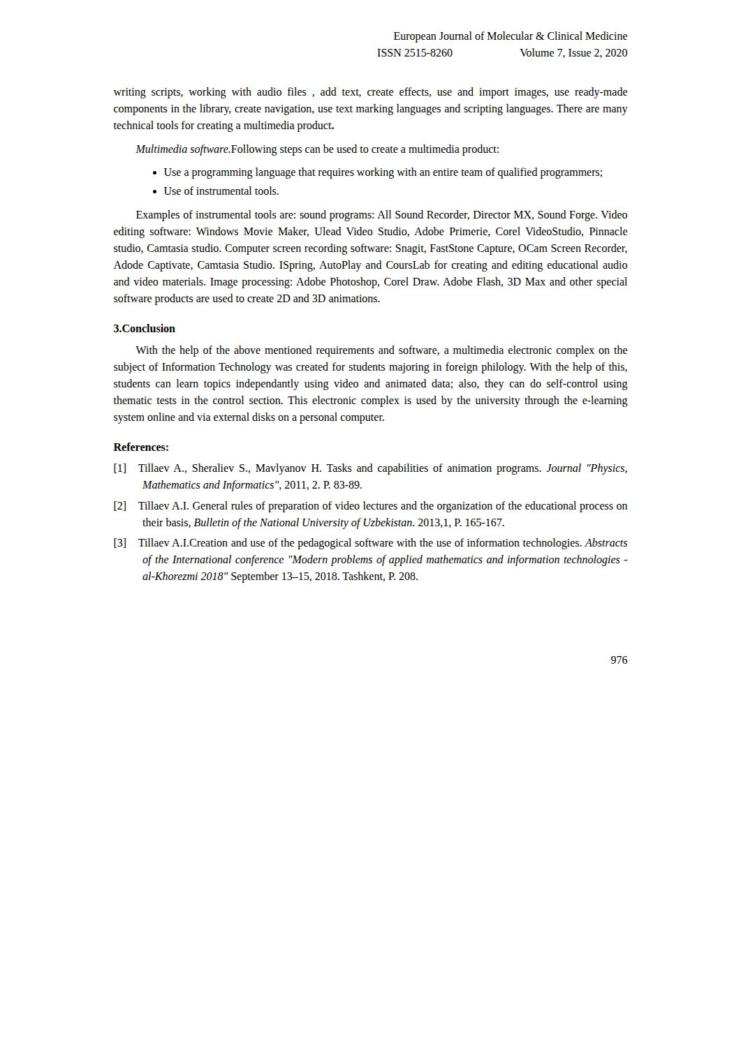European Journal of Molecular & Clinical Medicine ISSN 2515-8260 Volume 7, Issue 2, 2020
writing scripts, working with audio files , add text, create effects, use and import images, use ready-made components in the library, create navigation, use text marking languages and scripting languages. There are many technical tools for creating a multimedia product.
Multimedia software. Following steps can be used to create a multimedia product:
Use a programming language that requires working with an entire team of qualified programmers;
Use of instrumental tools.
Examples of instrumental tools are: sound programs: All Sound Recorder, Director MX, Sound Forge. Video editing software: Windows Movie Maker, Ulead Video Studio, Adobe Primerie, Corel VideoStudio, Pinnacle studio, Camtasia studio. Computer screen recording software: Snagit, FastStone Capture, OCam Screen Recorder, Adode Captivate, Camtasia Studio. ISpring, AutoPlay and CoursLab for creating and editing educational audio and video materials. Image processing: Adobe Photoshop, Corel Draw. Adobe Flash, 3D Max and other special software products are used to create 2D and 3D animations.
3.Conclusion
With the help of the above mentioned requirements and software, a multimedia electronic complex on the subject of Information Technology was created for students majoring in foreign philology. With the help of this, students can learn topics independantly using video and animated data; also, they can do self-control using thematic tests in the control section. This electronic complex is used by the university through the e-learning system online and via external disks on a personal computer.
References:
[1] Tillaev A., Sheraliev S., Mavlyanov H. Tasks and capabilities of animation programs. Journal "Physics, Mathematics and Informatics", 2011, 2. P. 83-89.
[2] Tillaev A.I. General rules of preparation of video lectures and the organization of the educational process on their basis, Bulletin of the National University of Uzbekistan. 2013,1, P. 165-167.
[3] Tillaev A.I.Creation and use of the pedagogical software with the use of information technologies. Abstracts of the International conference "Modern problems of applied mathematics and information technologies - al-Khorezmi 2018" September 13–15, 2018. Tashkent, P. 208.
976